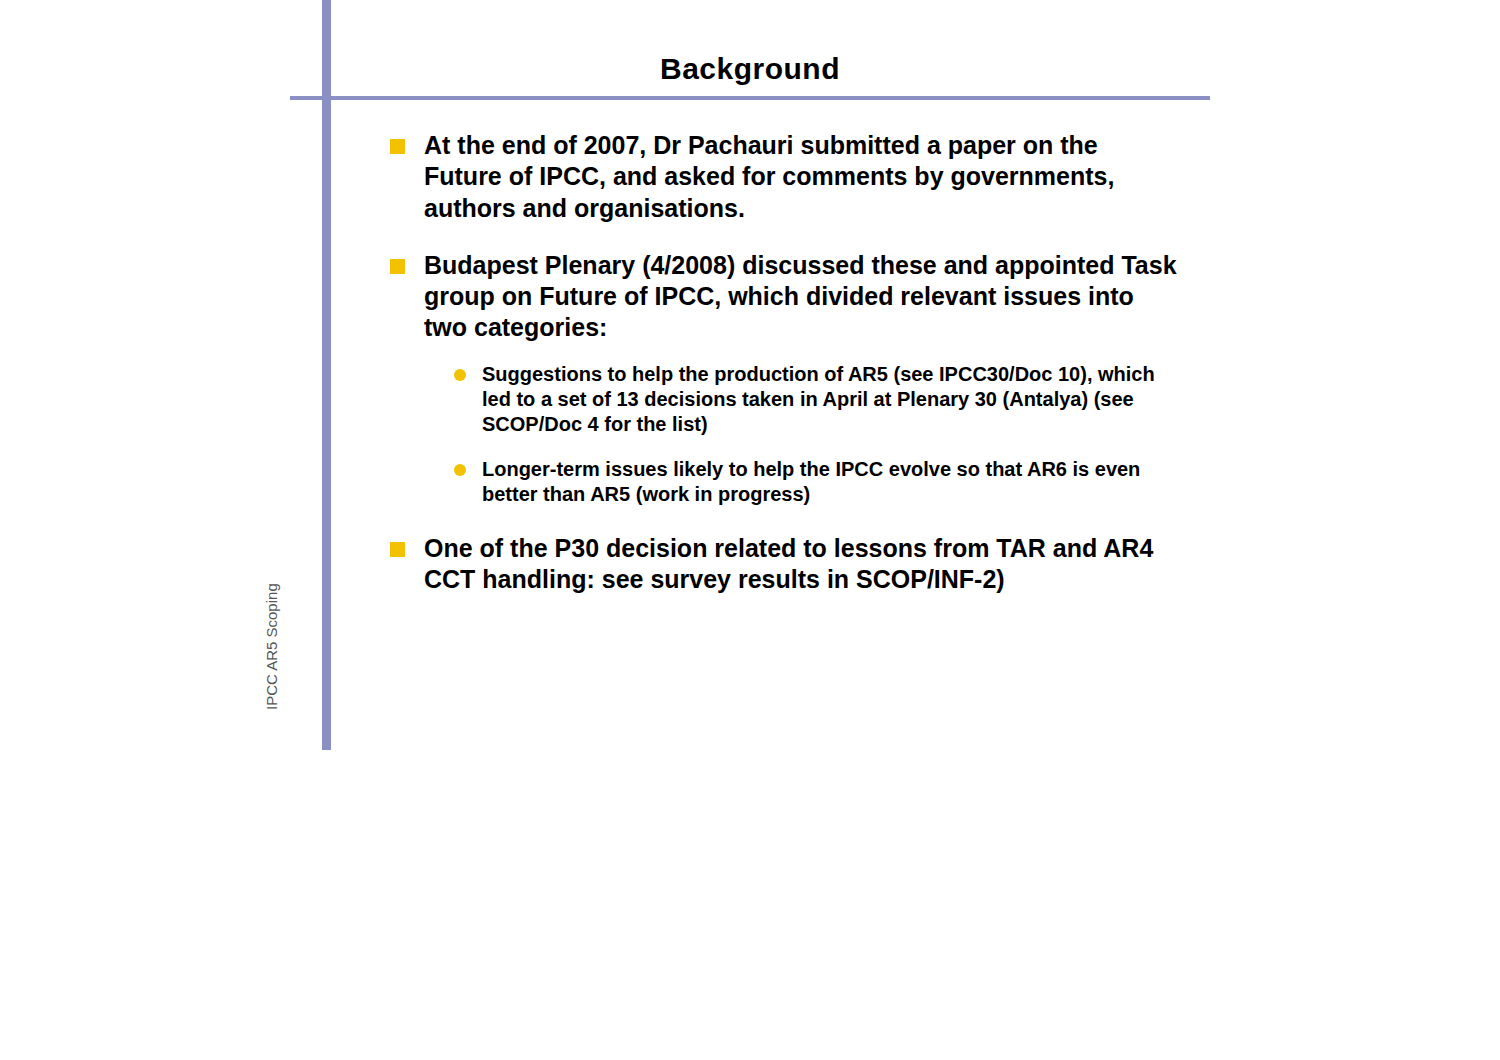Background
IPCC AR5 Scoping
At the end of 2007, Dr Pachauri submitted a paper on the Future of IPCC, and asked for comments by governments, authors and organisations.
Budapest Plenary (4/2008) discussed these and appointed Task group on Future of IPCC, which divided relevant issues into two categories:
Suggestions to help the production of AR5 (see IPCC30/Doc 10), which led to a set of 13 decisions taken in April at Plenary 30 (Antalya) (see SCOP/Doc 4 for the list)
Longer-term issues likely to help the IPCC evolve so that AR6 is even better than AR5 (work in progress)
One of the P30 decision related to lessons from TAR and AR4 CCT handling: see survey results in SCOP/INF-2)